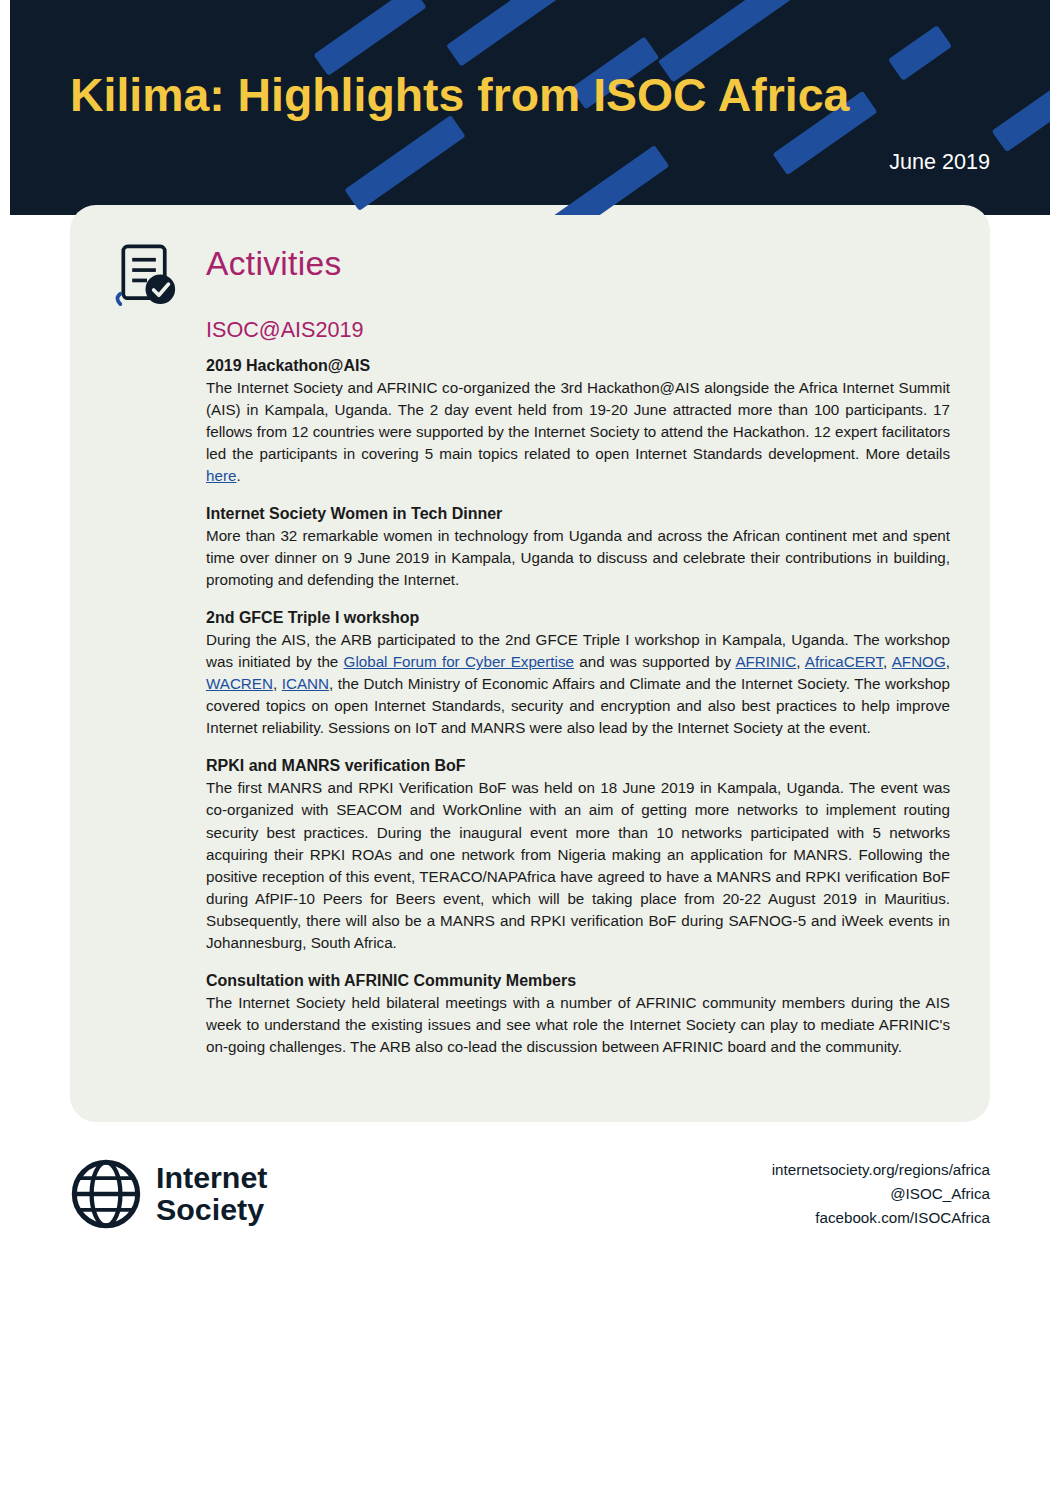Kilima: Highlights from ISOC Africa
June 2019
Activities
ISOC@AIS2019
2019 Hackathon@AIS
The Internet Society and AFRINIC co-organized the 3rd Hackathon@AIS alongside the Africa Internet Summit (AIS) in Kampala, Uganda. The 2 day event held from 19-20 June attracted more than 100 participants. 17 fellows from 12 countries were supported by the Internet Society to attend the Hackathon. 12 expert facilitators led the participants in covering 5 main topics related to open Internet Standards development. More details here.
Internet Society Women in Tech Dinner
More than 32 remarkable women in technology from Uganda and across the African continent met and spent time over dinner on 9 June 2019 in Kampala, Uganda to discuss and celebrate their contributions in building, promoting and defending the Internet.
2nd GFCE Triple I workshop
During the AIS, the ARB participated to the 2nd GFCE Triple I workshop in Kampala, Uganda. The workshop was initiated by the Global Forum for Cyber Expertise and was supported by AFRINIC, AfricaCERT, AFNOG, WACREN, ICANN, the Dutch Ministry of Economic Affairs and Climate and the Internet Society. The workshop covered topics on open Internet Standards, security and encryption and also best practices to help improve Internet reliability. Sessions on IoT and MANRS were also lead by the Internet Society at the event.
RPKI and MANRS verification BoF
The first MANRS and RPKI Verification BoF was held on 18 June 2019 in Kampala, Uganda. The event was co-organized with SEACOM and WorkOnline with an aim of getting more networks to implement routing security best practices. During the inaugural event more than 10 networks participated with 5 networks acquiring their RPKI ROAs and one network from Nigeria making an application for MANRS. Following the positive reception of this event, TERACO/NAPAfrica have agreed to have a MANRS and RPKI verification BoF during AfPIF-10 Peers for Beers event, which will be taking place from 20-22 August 2019 in Mauritius. Subsequently, there will also be a MANRS and RPKI verification BoF during SAFNOG-5 and iWeek events in Johannesburg, South Africa.
Consultation with AFRINIC Community Members
The Internet Society held bilateral meetings with a number of AFRINIC community members during the AIS week to understand the existing issues and see what role the Internet Society can play to mediate AFRINIC's on-going challenges. The ARB also co-lead the discussion between AFRINIC board and the community.
Internet
Society
internetsociety.org/regions/africa
@ISOC_Africa
facebook.com/ISOCAfrica